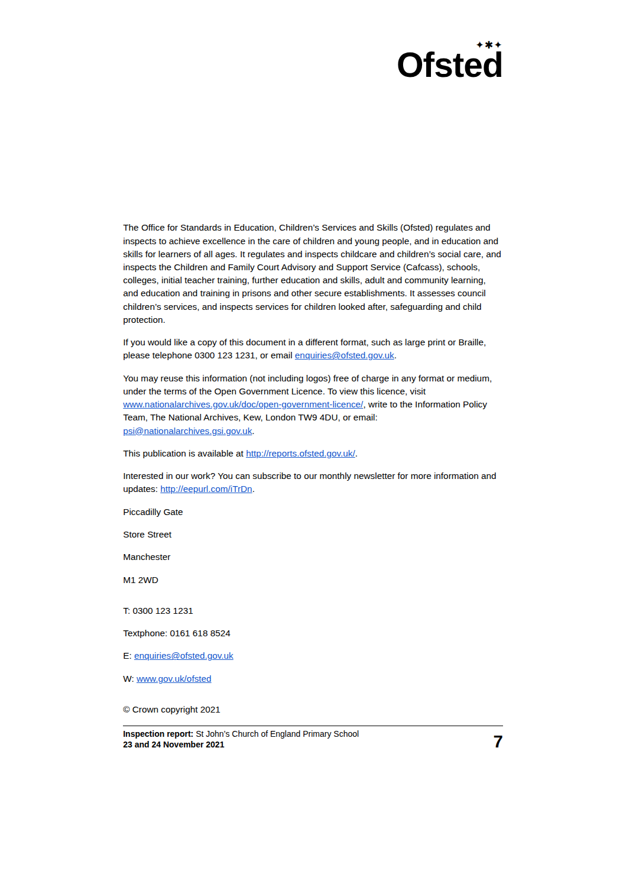✦✱✦ Ofsted
The Office for Standards in Education, Children’s Services and Skills (Ofsted) regulates and inspects to achieve excellence in the care of children and young people, and in education and skills for learners of all ages. It regulates and inspects childcare and children’s social care, and inspects the Children and Family Court Advisory and Support Service (Cafcass), schools, colleges, initial teacher training, further education and skills, adult and community learning, and education and training in prisons and other secure establishments. It assesses council children’s services, and inspects services for children looked after, safeguarding and child protection.
If you would like a copy of this document in a different format, such as large print or Braille, please telephone 0300 123 1231, or email enquiries@ofsted.gov.uk.
You may reuse this information (not including logos) free of charge in any format or medium, under the terms of the Open Government Licence. To view this licence, visit www.nationalarchives.gov.uk/doc/open-government-licence/, write to the Information Policy Team, The National Archives, Kew, London TW9 4DU, or email: psi@nationalarchives.gsi.gov.uk.
This publication is available at http://reports.ofsted.gov.uk/.
Interested in our work? You can subscribe to our monthly newsletter for more information and updates: http://eepurl.com/iTrDn.
Piccadilly Gate
Store Street
Manchester
M1 2WD
T: 0300 123 1231
Textphone: 0161 618 8524
E: enquiries@ofsted.gov.uk
W: www.gov.uk/ofsted
© Crown copyright 2021
Inspection report: St John’s Church of England Primary School
23 and 24 November 2021
7